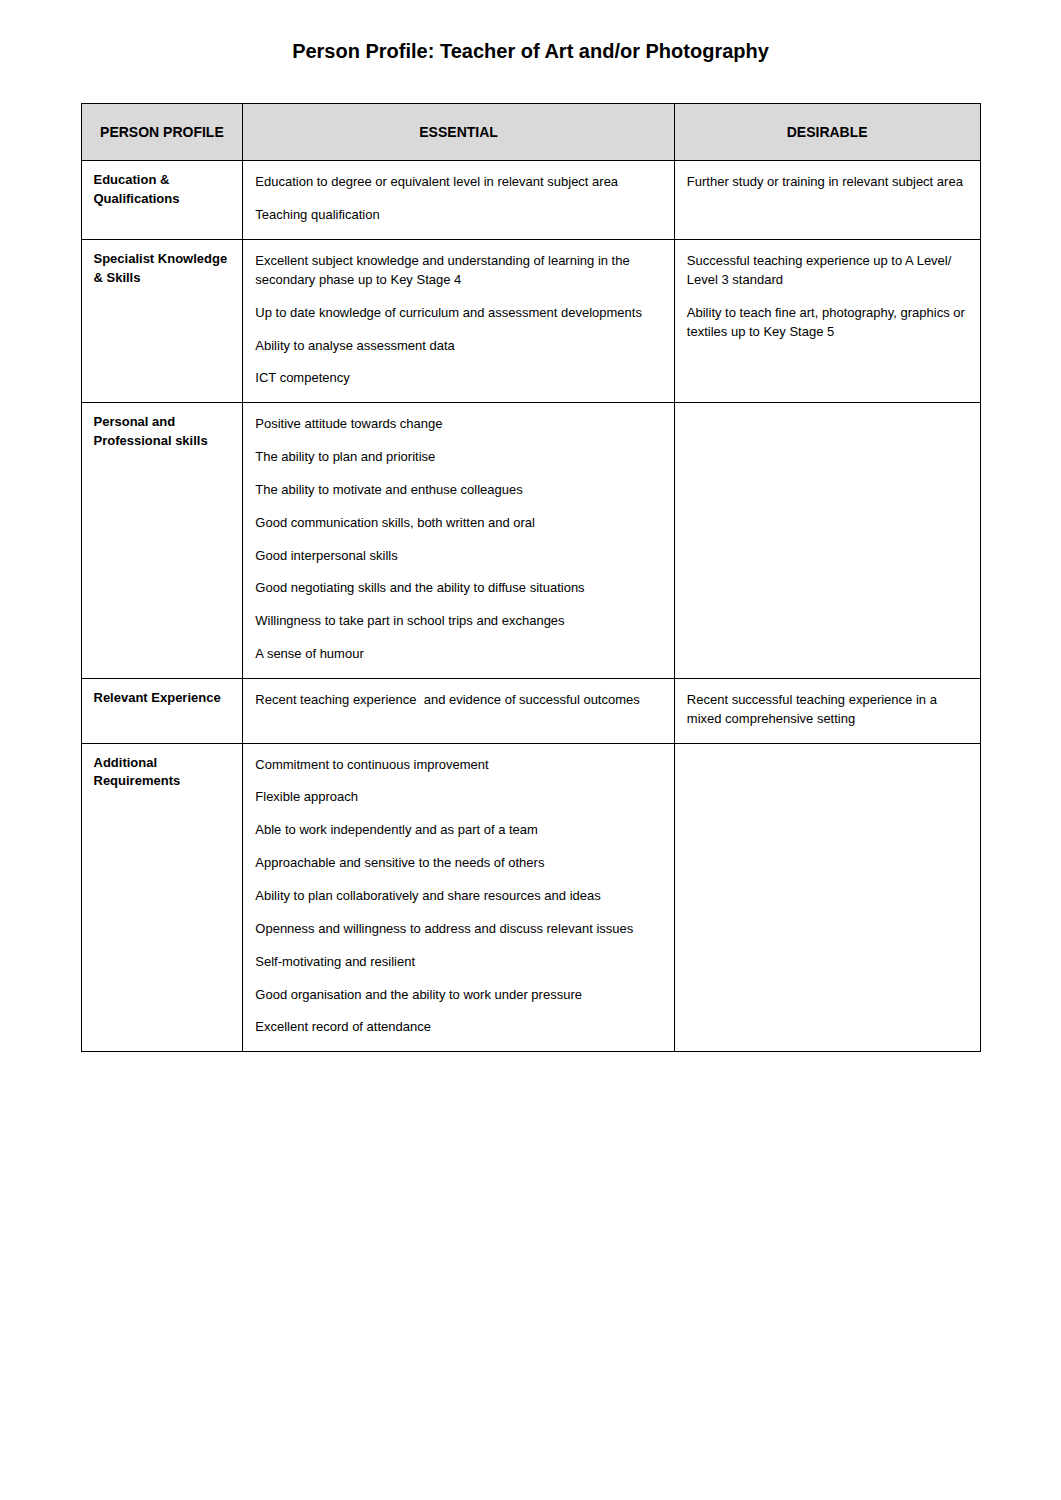Person Profile: Teacher of Art and/or Photography
| PERSON PROFILE | ESSENTIAL | DESIRABLE |
| --- | --- | --- |
| Education & Qualifications | Education to degree or equivalent level in relevant subject area Teaching qualification | Further study or training in relevant subject area |
| Specialist Knowledge & Skills | Excellent subject knowledge and understanding of learning in the secondary phase up to Key Stage 4 Up to date knowledge of curriculum and assessment developments Ability to analyse assessment data ICT competency | Successful teaching experience up to A Level/ Level 3 standard Ability to teach fine art, photography, graphics or textiles up to Key Stage 5 |
| Personal and Professional skills | Positive attitude towards change The ability to plan and prioritise The ability to motivate and enthuse colleagues Good communication skills, both written and oral Good interpersonal skills Good negotiating skills and the ability to diffuse situations Willingness to take part in school trips and exchanges A sense of humour | |
| Relevant Experience | Recent teaching experience and evidence of successful outcomes | Recent successful teaching experience in a mixed comprehensive setting |
| Additional Requirements | Commitment to continuous improvement Flexible approach Able to work independently and as part of a team Approachable and sensitive to the needs of others Ability to plan collaboratively and share resources and ideas Openness and willingness to address and discuss relevant issues Self-motivating and resilient Good organisation and the ability to work under pressure Excellent record of attendance | |